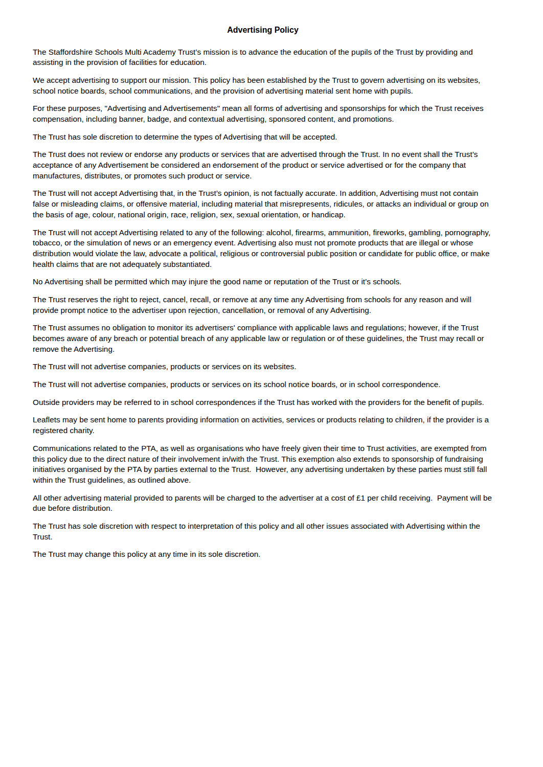Advertising Policy
The Staffordshire Schools Multi Academy Trust’s mission is to advance the education of the pupils of the Trust by providing and assisting in the provision of facilities for education.
We accept advertising to support our mission. This policy has been established by the Trust to govern advertising on its websites, school notice boards, school communications, and the provision of advertising material sent home with pupils.
For these purposes, "Advertising and Advertisements" mean all forms of advertising and sponsorships for which the Trust receives compensation, including banner, badge, and contextual advertising, sponsored content, and promotions.
The Trust has sole discretion to determine the types of Advertising that will be accepted.
The Trust does not review or endorse any products or services that are advertised through the Trust. In no event shall the Trust’s acceptance of any Advertisement be considered an endorsement of the product or service advertised or for the company that manufactures, distributes, or promotes such product or service.
The Trust will not accept Advertising that, in the Trust’s opinion, is not factually accurate. In addition, Advertising must not contain false or misleading claims, or offensive material, including material that misrepresents, ridicules, or attacks an individual or group on the basis of age, colour, national origin, race, religion, sex, sexual orientation, or handicap.
The Trust will not accept Advertising related to any of the following: alcohol, firearms, ammunition, fireworks, gambling, pornography, tobacco, or the simulation of news or an emergency event. Advertising also must not promote products that are illegal or whose distribution would violate the law, advocate a political, religious or controversial public position or candidate for public office, or make health claims that are not adequately substantiated.
No Advertising shall be permitted which may injure the good name or reputation of the Trust or it’s schools.
The Trust reserves the right to reject, cancel, recall, or remove at any time any Advertising from schools for any reason and will provide prompt notice to the advertiser upon rejection, cancellation, or removal of any Advertising.
The Trust assumes no obligation to monitor its advertisers' compliance with applicable laws and regulations; however, if the Trust becomes aware of any breach or potential breach of any applicable law or regulation or of these guidelines, the Trust may recall or remove the Advertising.
The Trust will not advertise companies, products or services on its websites.
The Trust will not advertise companies, products or services on its school notice boards, or in school correspondence.
Outside providers may be referred to in school correspondences if the Trust has worked with the providers for the benefit of pupils.
Leaflets may be sent home to parents providing information on activities, services or products relating to children, if the provider is a registered charity.
Communications related to the PTA, as well as organisations who have freely given their time to Trust activities, are exempted from this policy due to the direct nature of their involvement in/with the Trust. This exemption also extends to sponsorship of fundraising initiatives organised by the PTA by parties external to the Trust. However, any advertising undertaken by these parties must still fall within the Trust guidelines, as outlined above.
All other advertising material provided to parents will be charged to the advertiser at a cost of £1 per child receiving. Payment will be due before distribution.
The Trust has sole discretion with respect to interpretation of this policy and all other issues associated with Advertising within the Trust.
The Trust may change this policy at any time in its sole discretion.